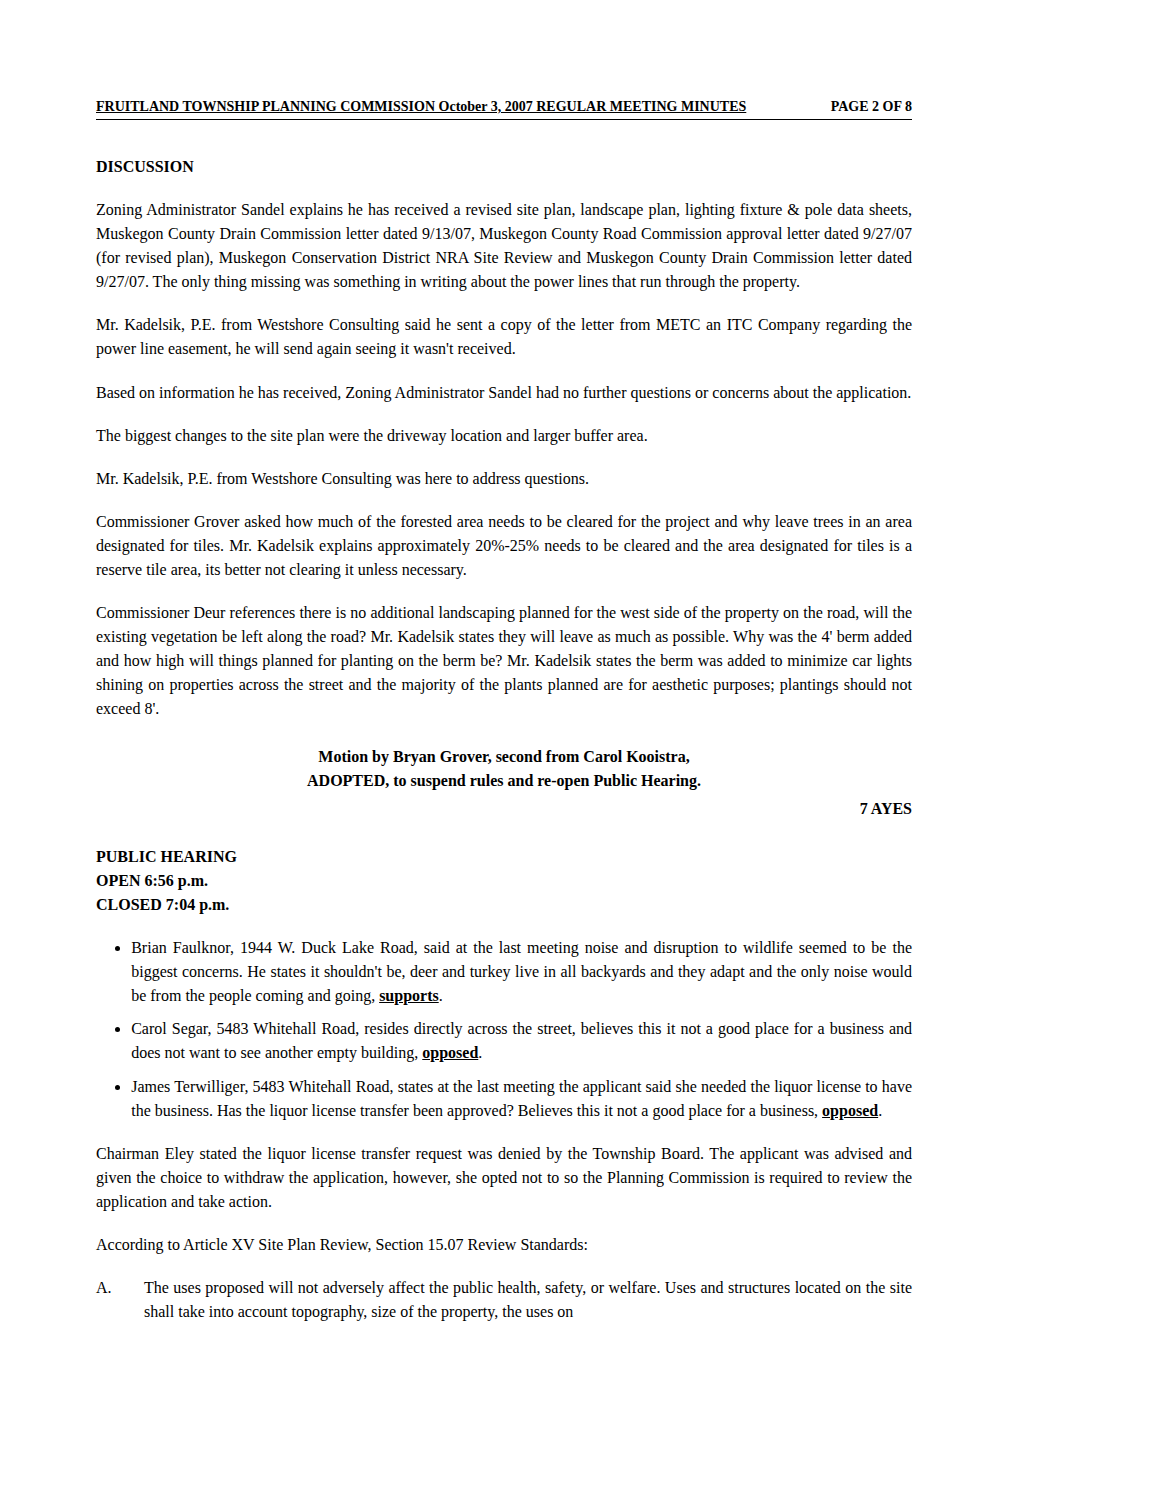FRUITLAND TOWNSHIP PLANNING COMMISSION October 3, 2007 REGULAR MEETING MINUTES PAGE 2 OF 8
DISCUSSION
Zoning Administrator Sandel explains he has received a revised site plan, landscape plan, lighting fixture & pole data sheets, Muskegon County Drain Commission letter dated 9/13/07, Muskegon County Road Commission approval letter dated 9/27/07 (for revised plan), Muskegon Conservation District NRA Site Review and Muskegon County Drain Commission letter dated 9/27/07. The only thing missing was something in writing about the power lines that run through the property.
Mr. Kadelsik, P.E. from Westshore Consulting said he sent a copy of the letter from METC an ITC Company regarding the power line easement, he will send again seeing it wasn't received.
Based on information he has received, Zoning Administrator Sandel had no further questions or concerns about the application.
The biggest changes to the site plan were the driveway location and larger buffer area.
Mr. Kadelsik, P.E. from Westshore Consulting was here to address questions.
Commissioner Grover asked how much of the forested area needs to be cleared for the project and why leave trees in an area designated for tiles. Mr. Kadelsik explains approximately 20%-25% needs to be cleared and the area designated for tiles is a reserve tile area, its better not clearing it unless necessary.
Commissioner Deur references there is no additional landscaping planned for the west side of the property on the road, will the existing vegetation be left along the road? Mr. Kadelsik states they will leave as much as possible. Why was the 4' berm added and how high will things planned for planting on the berm be? Mr. Kadelsik states the berm was added to minimize car lights shining on properties across the street and the majority of the plants planned are for aesthetic purposes; plantings should not exceed 8'.
Motion by Bryan Grover, second from Carol Kooistra,
ADOPTED, to suspend rules and re-open Public Hearing.
7 AYES
PUBLIC HEARING
OPEN 6:56 p.m.
CLOSED 7:04 p.m.
Brian Faulknor, 1944 W. Duck Lake Road, said at the last meeting noise and disruption to wildlife seemed to be the biggest concerns. He states it shouldn't be, deer and turkey live in all backyards and they adapt and the only noise would be from the people coming and going, supports.
Carol Segar, 5483 Whitehall Road, resides directly across the street, believes this it not a good place for a business and does not want to see another empty building, opposed.
James Terwilliger, 5483 Whitehall Road, states at the last meeting the applicant said she needed the liquor license to have the business. Has the liquor license transfer been approved? Believes this it not a good place for a business, opposed.
Chairman Eley stated the liquor license transfer request was denied by the Township Board. The applicant was advised and given the choice to withdraw the application, however, she opted not to so the Planning Commission is required to review the application and take action.
According to Article XV Site Plan Review, Section 15.07 Review Standards:
A.
The uses proposed will not adversely affect the public health, safety, or welfare. Uses and structures located on the site shall take into account topography, size of the property, the uses on